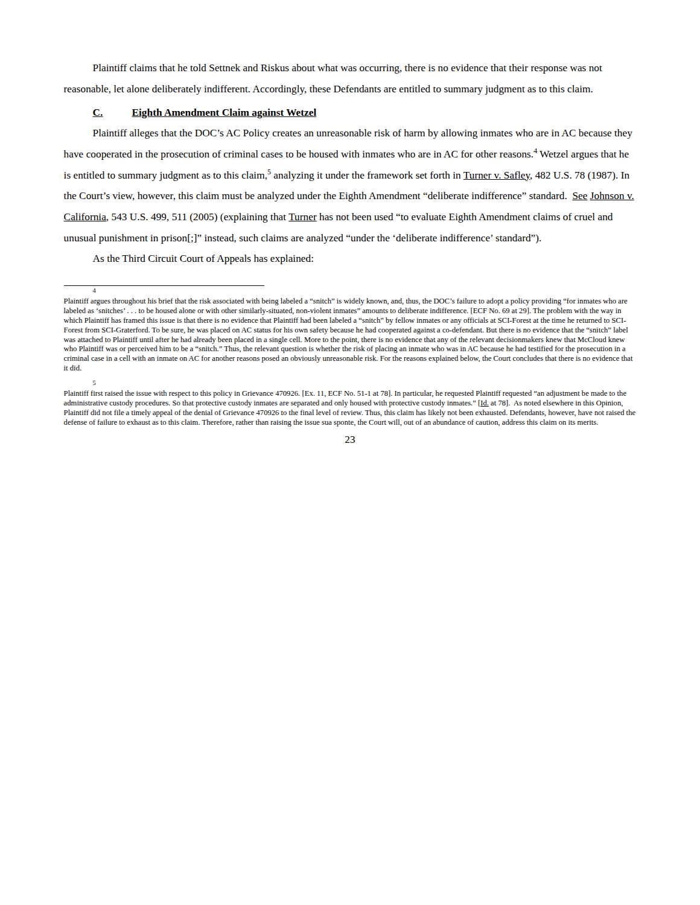Plaintiff claims that he told Settnek and Riskus about what was occurring, there is no evidence that their response was not reasonable, let alone deliberately indifferent. Accordingly, these Defendants are entitled to summary judgment as to this claim.
C. Eighth Amendment Claim against Wetzel
Plaintiff alleges that the DOC’s AC Policy creates an unreasonable risk of harm by allowing inmates who are in AC because they have cooperated in the prosecution of criminal cases to be housed with inmates who are in AC for other reasons.4 Wetzel argues that he is entitled to summary judgment as to this claim,5 analyzing it under the framework set forth in Turner v. Safley, 482 U.S. 78 (1987). In the Court’s view, however, this claim must be analyzed under the Eighth Amendment “deliberate indifference” standard. See Johnson v. California, 543 U.S. 499, 511 (2005) (explaining that Turner has not been used “to evaluate Eighth Amendment claims of cruel and unusual punishment in prison[;]” instead, such claims are analyzed “under the ‘deliberate indifference’ standard”).
As the Third Circuit Court of Appeals has explained:
4 Plaintiff argues throughout his brief that the risk associated with being labeled a “snitch” is widely known, and, thus, the DOC’s failure to adopt a policy providing “for inmates who are labeled as ‘snitches’ . . . to be housed alone or with other similarly-situated, non-violent inmates” amounts to deliberate indifference. [ECF No. 69 at 29]. The problem with the way in which Plaintiff has framed this issue is that there is no evidence that Plaintiff had been labeled a “snitch” by fellow inmates or any officials at SCI-Forest at the time he returned to SCI-Forest from SCI-Graterford. To be sure, he was placed on AC status for his own safety because he had cooperated against a co-defendant. But there is no evidence that the “snitch” label was attached to Plaintiff until after he had already been placed in a single cell. More to the point, there is no evidence that any of the relevant decisionmakers knew that McCloud knew who Plaintiff was or perceived him to be a “snitch.” Thus, the relevant question is whether the risk of placing an inmate who was in AC because he had testified for the prosecution in a criminal case in a cell with an inmate on AC for another reasons posed an obviously unreasonable risk. For the reasons explained below, the Court concludes that there is no evidence that it did.
5 Plaintiff first raised the issue with respect to this policy in Grievance 470926. [Ex. 11, ECF No. 51-1 at 78]. In particular, he requested Plaintiff requested “an adjustment be made to the administrative custody procedures. So that protective custody inmates are separated and only housed with protective custody inmates.” [Id. at 78]. As noted elsewhere in this Opinion, Plaintiff did not file a timely appeal of the denial of Grievance 470926 to the final level of review. Thus, this claim has likely not been exhausted. Defendants, however, have not raised the defense of failure to exhaust as to this claim. Therefore, rather than raising the issue sua sponte, the Court will, out of an abundance of caution, address this claim on its merits.
23